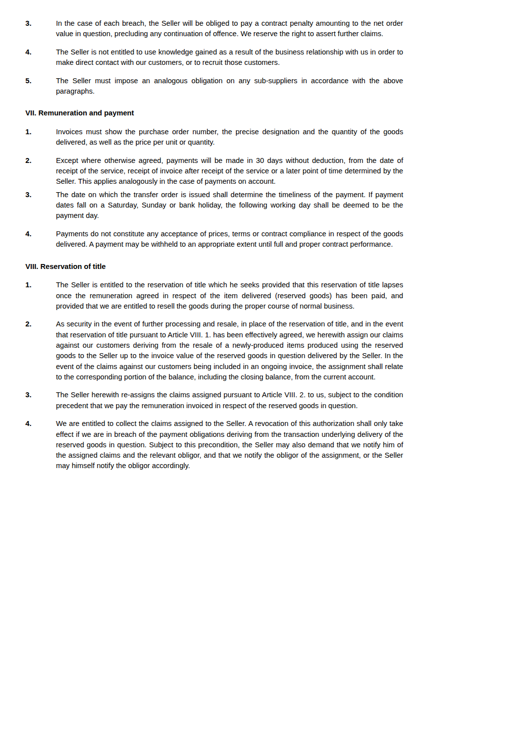3. In the case of each breach, the Seller will be obliged to pay a contract penalty amounting to the net order value in question, precluding any continuation of offence. We reserve the right to assert further claims.
4. The Seller is not entitled to use knowledge gained as a result of the business relationship with us in order to make direct contact with our customers, or to recruit those customers.
5. The Seller must impose an analogous obligation on any sub-suppliers in accordance with the above paragraphs.
VII. Remuneration and payment
1. Invoices must show the purchase order number, the precise designation and the quantity of the goods delivered, as well as the price per unit or quantity.
2. Except where otherwise agreed, payments will be made in 30 days without deduction, from the date of receipt of the service, receipt of invoice after receipt of the service or a later point of time determined by the Seller. This applies analogously in the case of payments on account.
3. The date on which the transfer order is issued shall determine the timeliness of the payment. If payment dates fall on a Saturday, Sunday or bank holiday, the following working day shall be deemed to be the payment day.
4. Payments do not constitute any acceptance of prices, terms or contract compliance in respect of the goods delivered. A payment may be withheld to an appropriate extent until full and proper contract performance.
VIII. Reservation of title
1. The Seller is entitled to the reservation of title which he seeks provided that this reservation of title lapses once the remuneration agreed in respect of the item delivered (reserved goods) has been paid, and provided that we are entitled to resell the goods during the proper course of normal business.
2. As security in the event of further processing and resale, in place of the reservation of title, and in the event that reservation of title pursuant to Article VIII. 1. has been effectively agreed, we herewith assign our claims against our customers deriving from the resale of a newly-produced items produced using the reserved goods to the Seller up to the invoice value of the reserved goods in question delivered by the Seller. In the event of the claims against our customers being included in an ongoing invoice, the assignment shall relate to the corresponding portion of the balance, including the closing balance, from the current account.
3. The Seller herewith re-assigns the claims assigned pursuant to Article VIII. 2. to us, subject to the condition precedent that we pay the remuneration invoiced in respect of the reserved goods in question.
4. We are entitled to collect the claims assigned to the Seller. A revocation of this authorization shall only take effect if we are in breach of the payment obligations deriving from the transaction underlying delivery of the reserved goods in question. Subject to this precondition, the Seller may also demand that we notify him of the assigned claims and the relevant obligor, and that we notify the obligor of the assignment, or the Seller may himself notify the obligor accordingly.